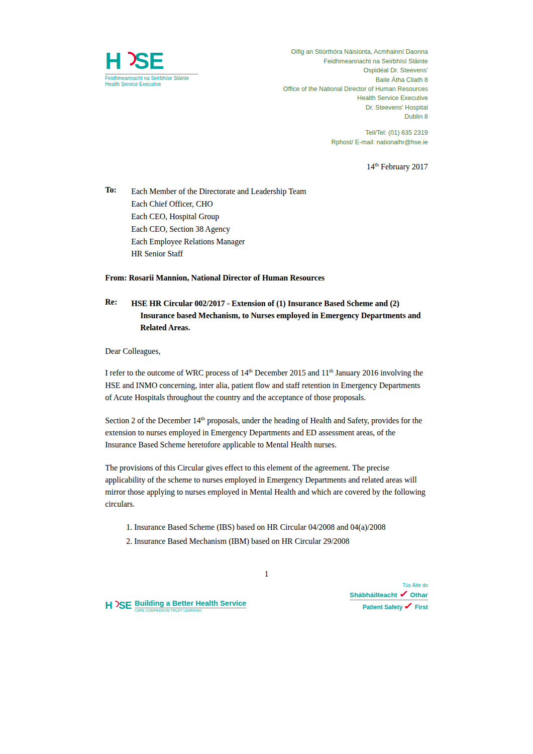H SE
Feidhmeannacht na Seirbhíse Sláinte
Health Service Executive
Oifig an Stiúrthóra Náisiúnta, Acmhainní Daonna
Feidhmeannacht na Seirbhísí Sláinte
Ospidéal Dr. Steevens'
Baile Átha Cliath 8
Office of the National Director of Human Resources
Health Service Executive
Dr. Steevens' Hospital
Dublin 8
Teil/Tel: (01) 635 2319
Rphost/ E-mail: nationalhr@hse.ie
14th February 2017
To:
Each Member of the Directorate and Leadership Team
Each Chief Officer, CHO
Each CEO, Hospital Group
Each CEO, Section 38 Agency
Each Employee Relations Manager
HR Senior Staff
From: Rosarii Mannion, National Director of Human Resources
Re:
HSE HR Circular 002/2017 - Extension of (1) Insurance Based Scheme and (2) Insurance based Mechanism, to Nurses employed in Emergency Departments and Related Areas.
Dear Colleagues,
I refer to the outcome of WRC process of 14th December 2015 and 11th January 2016 involving the HSE and INMO concerning, inter alia, patient flow and staff retention in Emergency Departments of Acute Hospitals throughout the country and the acceptance of those proposals.
Section 2 of the December 14th proposals, under the heading of Health and Safety, provides for the extension to nurses employed in Emergency Departments and ED assessment areas, of the Insurance Based Scheme heretofore applicable to Mental Health nurses.
The provisions of this Circular gives effect to this element of the agreement. The precise applicability of the scheme to nurses employed in Emergency Departments and related areas will mirror those applying to nurses employed in Mental Health and which are covered by the following circulars.
Insurance Based Scheme (IBS) based on HR Circular 04/2008 and 04(a)/2008
Insurance Based Mechanism (IBM) based on HR Circular 29/2008
1
H SE
Building a Better Health Service CARE COMPASSION TRUST LEARNING
Tús Áite do
Shábháilteacht ✓ Othar
Patient Safety ✓ First